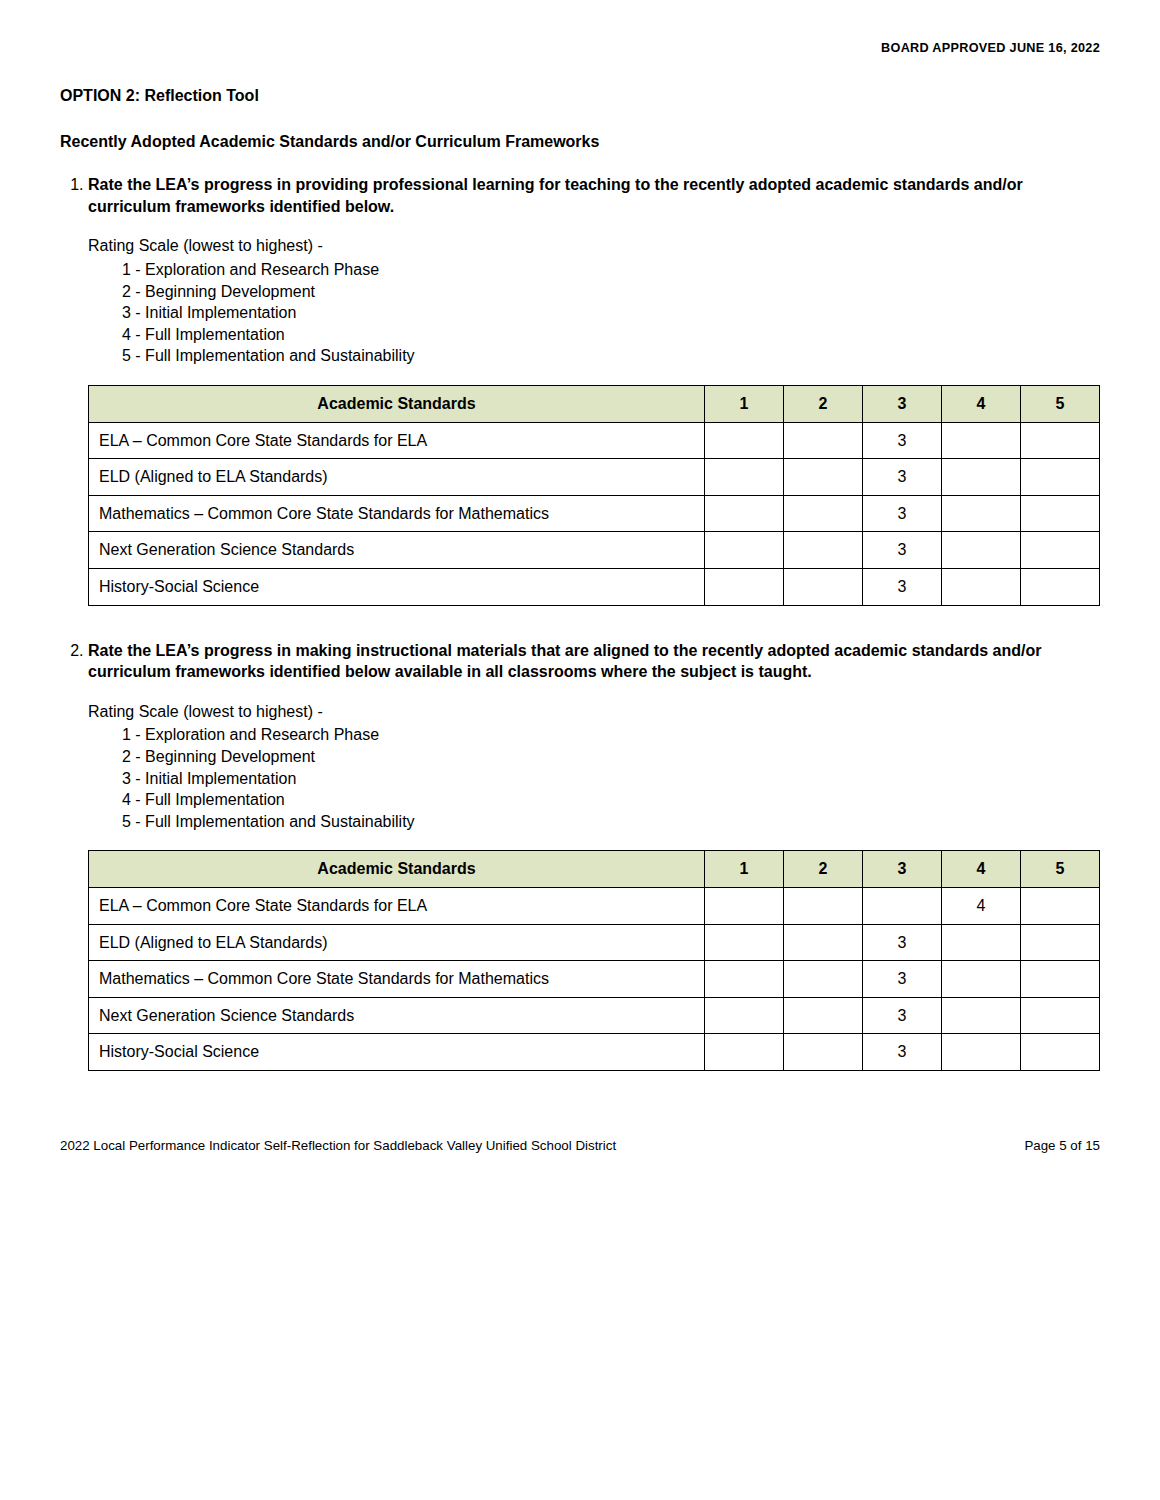BOARD APPROVED JUNE 16, 2022
OPTION 2: Reflection Tool
Recently Adopted Academic Standards and/or Curriculum Frameworks
Rate the LEA’s progress in providing professional learning for teaching to the recently adopted academic standards and/or curriculum frameworks identified below.
Rating Scale (lowest to highest) -
1 - Exploration and Research Phase
2 - Beginning Development
3 - Initial Implementation
4 - Full Implementation
5 - Full Implementation and Sustainability
| Academic Standards | 1 | 2 | 3 | 4 | 5 |
| --- | --- | --- | --- | --- | --- |
| ELA – Common Core State Standards for ELA | | | 3 | | |
| ELD (Aligned to ELA Standards) | | | 3 | | |
| Mathematics – Common Core State Standards for Mathematics | | | 3 | | |
| Next Generation Science Standards | | | 3 | | |
| History-Social Science | | | 3 | | |
Rate the LEA’s progress in making instructional materials that are aligned to the recently adopted academic standards and/or curriculum frameworks identified below available in all classrooms where the subject is taught.
Rating Scale (lowest to highest) -
1 - Exploration and Research Phase
2 - Beginning Development
3 - Initial Implementation
4 - Full Implementation
5 - Full Implementation and Sustainability
| Academic Standards | 1 | 2 | 3 | 4 | 5 |
| --- | --- | --- | --- | --- | --- |
| ELA – Common Core State Standards for ELA | | | | 4 | |
| ELD (Aligned to ELA Standards) | | | 3 | | |
| Mathematics – Common Core State Standards for Mathematics | | | 3 | | |
| Next Generation Science Standards | | | 3 | | |
| History-Social Science | | | 3 | | |
2022 Local Performance Indicator Self-Reflection for Saddleback Valley Unified School District
Page 5 of 15